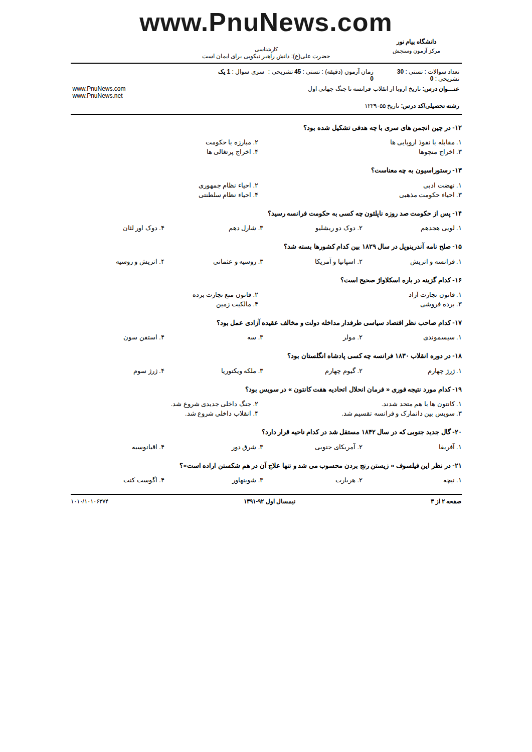www.PnuNews.com
دانشگاه پیام نور
مرکز آزمون وسنجش
کارشناسی
حضرت علی(ع): دانش راهبر نیکویی برای ایمان است
| تعداد سوالات : تستی : 30 تشریحی : 0 | زمان آزمون (دقیقه) : تستی : 45 تشریحی : 0 | سری سوال : 1 یک | |
| عنـــوان درس: تاریخ اروپا از انقلاب فرانسه تا جنگ جهانی اول | www.PnuNews.com www.PnuNews.net |
| رشته تحصیلی/کد درس: تاریخ ۱۲۲۹۰۵۵ | |
۱۲- در چین انجمن های سری با چه هدفی تشکیل شده بود؟
۱. مقابله با نفوذ اروپایی ها
۲. مبارزه با حکومت
۳. اخراج منچوها
۴. اخراج پرتغالی ها
۱۳- رستوراسیون به چه معناست؟
۱. نهضت ادبی
۲. احیاء نظام جمهوری
۳. احیاء حکومت مذهبی
۴. احیاء نظام سلطنتی
۱۴- پس از حکومت صد روزه ناپلئون چه کسی به حکومت فرانسه رسید؟
۱. لویی هجدهم
۲. دوک دو ریشلیو
۳. شارل دهم
۴. دوک اور لئان
۱۵- صلح نامه آندرینوپل در سال ۱۸۲۹ بین کدام کشورها بسته شد؟
۱. فرانسه و اتریش
۲. اسپانیا و آمریکا
۳. روسیه و عثمانی
۴. اتریش و روسیه
۱۶- کدام گزینه در باره اسکلاواژ صحیح است؟
۱. قانون تجارت آزاد
۲. قانون منع تجارت برده
۳. برده فروشی
۴. مالکیت زمین
۱۷- کدام صاحب نظر اقتصاد سیاسی طرفدار مداخله دولت و مخالف عقیده آزادی عمل بود؟
۱. سیسموندی
۲. مولر
۳. سه
۴. استفن سون
۱۸- در دوره انقلاب ۱۸۳۰ فرانسه چه کسی پادشاه انگلستان بود؟
۱. ژرژ چهارم
۲. گیوم چهارم
۳. ملکه ویکتوریا
۴. ژرژ سوم
۱۹- کدام مورد نتیجه فوری « فرمان انحلال اتحادیه هفت کانتون » در سویس بود؟
۱. کانتون ها با هم متحد شدند.
۲. جنگ داخلی جدیدی شروع شد.
۳. سویس بین دانمارک و فرانسه تقسیم شد.
۴. انقلاب داخلی شروع شد.
۲۰- گال جدید جنوبی که در سال ۱۸۴۲ مستقل شد در کدام ناحیه قرار دارد؟
۱. آفریقا
۲. آمریکای جنوبی
۳. شرق دور
۴. اقیانوسیه
۲۱- در نظر این فیلسوف « زیستن رنج بردن محسوب می شد و تنها علاج آن در هم شکستن اراده است»؟
۱. نیچه
۲. هربارت
۳. شوپنهاور
۴. اگوست کنت
صفحه ۲ از ۳
نیمسال اول ۹۲-۱۳۹۱
۱۰۱۰/۱۰۱۰۶۳۷۴